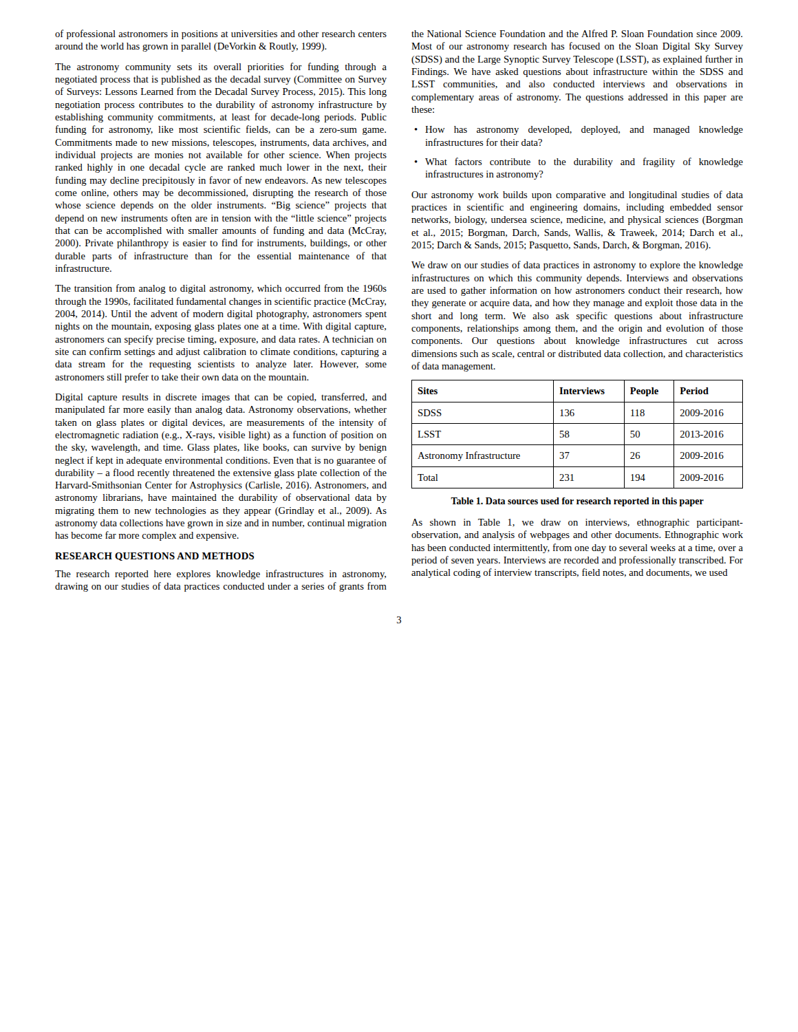of professional astronomers in positions at universities and other research centers around the world has grown in parallel (DeVorkin & Routly, 1999).
The astronomy community sets its overall priorities for funding through a negotiated process that is published as the decadal survey (Committee on Survey of Surveys: Lessons Learned from the Decadal Survey Process, 2015). This long negotiation process contributes to the durability of astronomy infrastructure by establishing community commitments, at least for decade-long periods. Public funding for astronomy, like most scientific fields, can be a zero-sum game. Commitments made to new missions, telescopes, instruments, data archives, and individual projects are monies not available for other science. When projects ranked highly in one decadal cycle are ranked much lower in the next, their funding may decline precipitously in favor of new endeavors. As new telescopes come online, others may be decommissioned, disrupting the research of those whose science depends on the older instruments. “Big science” projects that depend on new instruments often are in tension with the “little science” projects that can be accomplished with smaller amounts of funding and data (McCray, 2000). Private philanthropy is easier to find for instruments, buildings, or other durable parts of infrastructure than for the essential maintenance of that infrastructure.
The transition from analog to digital astronomy, which occurred from the 1960s through the 1990s, facilitated fundamental changes in scientific practice (McCray, 2004, 2014). Until the advent of modern digital photography, astronomers spent nights on the mountain, exposing glass plates one at a time. With digital capture, astronomers can specify precise timing, exposure, and data rates. A technician on site can confirm settings and adjust calibration to climate conditions, capturing a data stream for the requesting scientists to analyze later. However, some astronomers still prefer to take their own data on the mountain.
Digital capture results in discrete images that can be copied, transferred, and manipulated far more easily than analog data. Astronomy observations, whether taken on glass plates or digital devices, are measurements of the intensity of electromagnetic radiation (e.g., X-rays, visible light) as a function of position on the sky, wavelength, and time. Glass plates, like books, can survive by benign neglect if kept in adequate environmental conditions. Even that is no guarantee of durability – a flood recently threatened the extensive glass plate collection of the Harvard-Smithsonian Center for Astrophysics (Carlisle, 2016). Astronomers, and astronomy librarians, have maintained the durability of observational data by migrating them to new technologies as they appear (Grindlay et al., 2009). As astronomy data collections have grown in size and in number, continual migration has become far more complex and expensive.
Research Questions and Methods
The research reported here explores knowledge infrastructures in astronomy, drawing on our studies of data practices conducted under a series of grants from the National Science Foundation and the Alfred P. Sloan Foundation since 2009. Most of our astronomy research has focused on the Sloan Digital Sky Survey (SDSS) and the Large Synoptic Survey Telescope (LSST), as explained further in Findings. We have asked questions about infrastructure within the SDSS and LSST communities, and also conducted interviews and observations in complementary areas of astronomy. The questions addressed in this paper are these:
How has astronomy developed, deployed, and managed knowledge infrastructures for their data?
What factors contribute to the durability and fragility of knowledge infrastructures in astronomy?
Our astronomy work builds upon comparative and longitudinal studies of data practices in scientific and engineering domains, including embedded sensor networks, biology, undersea science, medicine, and physical sciences (Borgman et al., 2015; Borgman, Darch, Sands, Wallis, & Traweek, 2014; Darch et al., 2015; Darch & Sands, 2015; Pasquetto, Sands, Darch, & Borgman, 2016).
We draw on our studies of data practices in astronomy to explore the knowledge infrastructures on which this community depends. Interviews and observations are used to gather information on how astronomers conduct their research, how they generate or acquire data, and how they manage and exploit those data in the short and long term. We also ask specific questions about infrastructure components, relationships among them, and the origin and evolution of those components. Our questions about knowledge infrastructures cut across dimensions such as scale, central or distributed data collection, and characteristics of data management.
| Sites | Interviews | People | Period |
| --- | --- | --- | --- |
| SDSS | 136 | 118 | 2009-2016 |
| LSST | 58 | 50 | 2013-2016 |
| Astronomy Infrastructure | 37 | 26 | 2009-2016 |
| Total | 231 | 194 | 2009-2016 |
Table 1. Data sources used for research reported in this paper
As shown in Table 1, we draw on interviews, ethnographic participant-observation, and analysis of webpages and other documents. Ethnographic work has been conducted intermittently, from one day to several weeks at a time, over a period of seven years. Interviews are recorded and professionally transcribed. For analytical coding of interview transcripts, field notes, and documents, we used
3